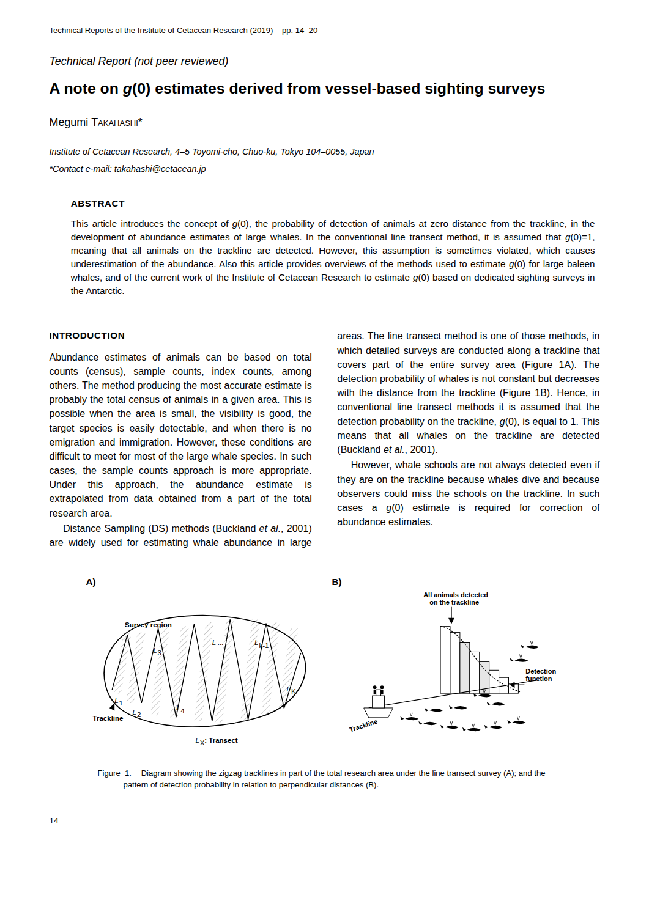Technical Reports of the Institute of Cetacean Research (2019) pp. 14–20
Technical Report (not peer reviewed)
A note on g(0) estimates derived from vessel-based sighting surveys
Megumi Takahashi*
Institute of Cetacean Research, 4–5 Toyomi-cho, Chuo-ku, Tokyo 104–0055, Japan
*Contact e-mail: takahashi@cetacean.jp
ABSTRACT
This article introduces the concept of g(0), the probability of detection of animals at zero distance from the trackline, in the development of abundance estimates of large whales. In the conventional line transect method, it is assumed that g(0)=1, meaning that all animals on the trackline are detected. However, this assumption is sometimes violated, which causes underestimation of the abundance. Also this article provides overviews of the methods used to estimate g(0) for large baleen whales, and of the current work of the Institute of Cetacean Research to estimate g(0) based on dedicated sighting surveys in the Antarctic.
INTRODUCTION
Abundance estimates of animals can be based on total counts (census), sample counts, index counts, among others. The method producing the most accurate estimate is probably the total census of animals in a given area. This is possible when the area is small, the visibility is good, the target species is easily detectable, and when there is no emigration and immigration. However, these conditions are difficult to meet for most of the large whale species. In such cases, the sample counts approach is more appropriate. Under this approach, the abundance estimate is extrapolated from data obtained from a part of the total research area.
Distance Sampling (DS) methods (Buckland et al., 2001) are widely used for estimating whale abundance in large areas. The line transect method is one of those methods, in which detailed surveys are conducted along a trackline that covers part of the entire survey area (Figure 1A). The detection probability of whales is not constant but decreases with the distance from the trackline (Figure 1B). Hence, in conventional line transect methods it is assumed that the detection probability on the trackline, g(0), is equal to 1. This means that all whales on the trackline are detected (Buckland et al., 2001).
However, whale schools are not always detected even if they are on the trackline because whales dive and because observers could miss the schools on the trackline. In such cases a g(0) estimate is required for correction of abundance estimates.
A)
Survey region L 1 L 2 L 3 L 4 L ... L k-1 L K Trackline L X : Transect
B)
All animals detected on the trackline Detection function Trackline
Figure 1. Diagram showing the zigzag tracklines in part of the total research area under the line transect survey (A); and the pattern of detection probability in relation to perpendicular distances (B).
14